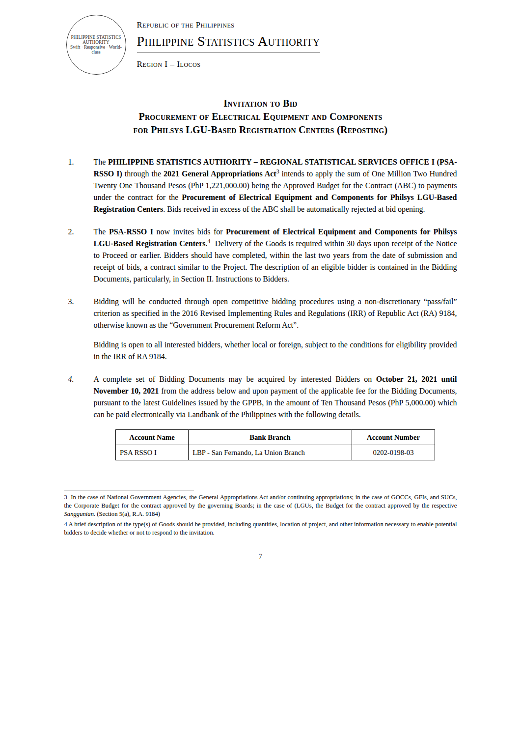PHILIPPINE STATISTICS AUTHORITY
Swift · Responsive · World-class
Republic of the Philippines
Philippine Statistics Authority
Region I – Ilocos
Invitation to Bid Procurement of Electrical Equipment and Components for Philsys LGU-Based Registration Centers (Reposting)
The PHILIPPINE STATISTICS AUTHORITY – REGIONAL STATISTICAL SERVICES OFFICE I (PSA-RSSO I) through the 2021 General Appropriations Act3 intends to apply the sum of One Million Two Hundred Twenty One Thousand Pesos (PhP 1,221,000.00) being the Approved Budget for the Contract (ABC) to payments under the contract for the Procurement of Electrical Equipment and Components for Philsys LGU-Based Registration Centers. Bids received in excess of the ABC shall be automatically rejected at bid opening.
The PSA-RSSO I now invites bids for Procurement of Electrical Equipment and Components for Philsys LGU-Based Registration Centers.4 Delivery of the Goods is required within 30 days upon receipt of the Notice to Proceed or earlier. Bidders should have completed, within the last two years from the date of submission and receipt of bids, a contract similar to the Project. The description of an eligible bidder is contained in the Bidding Documents, particularly, in Section II. Instructions to Bidders.
Bidding will be conducted through open competitive bidding procedures using a non-discretionary “pass/fail” criterion as specified in the 2016 Revised Implementing Rules and Regulations (IRR) of Republic Act (RA) 9184, otherwise known as the “Government Procurement Reform Act”.
Bidding is open to all interested bidders, whether local or foreign, subject to the conditions for eligibility provided in the IRR of RA 9184.
A complete set of Bidding Documents may be acquired by interested Bidders on October 21, 2021 until November 10, 2021 from the address below and upon payment of the applicable fee for the Bidding Documents, pursuant to the latest Guidelines issued by the GPPB, in the amount of Ten Thousand Pesos (PhP 5,000.00) which can be paid electronically via Landbank of the Philippines with the following details.
| Account Name | Bank Branch | Account Number |
| --- | --- | --- |
| PSA RSSO I | LBP - San Fernando, La Union Branch | 0202-0198-03 |
3 In the case of National Government Agencies, the General Appropriations Act and/or continuing appropriations; in the case of GOCCs, GFIs, and SUCs, the Corporate Budget for the contract approved by the governing Boards; in the case of (LGUs, the Budget for the contract approved by the respective Sanggunian. (Section 5(a), R.A. 9184)
4 A brief description of the type(s) of Goods should be provided, including quantities, location of project, and other information necessary to enable potential bidders to decide whether or not to respond to the invitation.
7